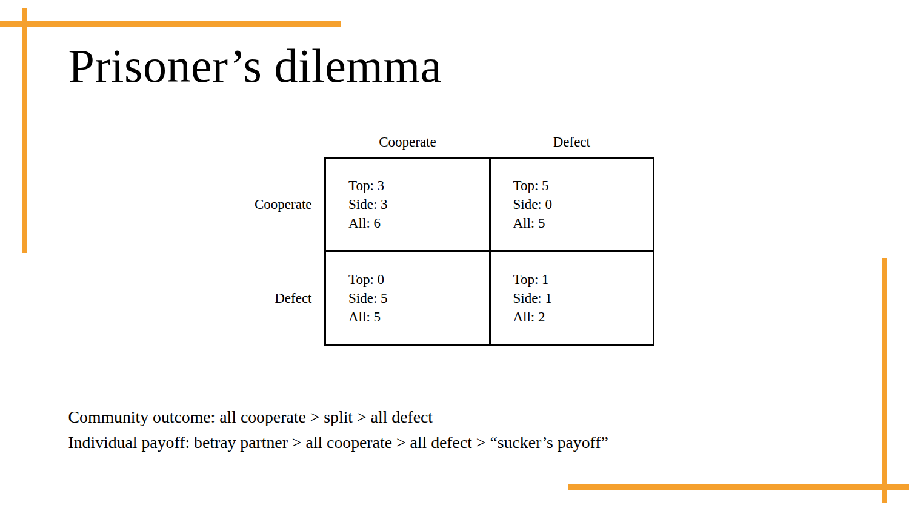Prisoner’s dilemma
| | Cooperate | Defect |
| --- | --- | --- |
| Cooperate | Top: 3 Side: 3 All: 6 | Top: 5 Side: 0 All: 5 |
| Defect | Top: 0 Side: 5 All: 5 | Top: 1 Side: 1 All: 2 |
Community outcome: all cooperate > split > all defect
Individual payoff: betray partner > all cooperate > all defect > “sucker’s payoff”